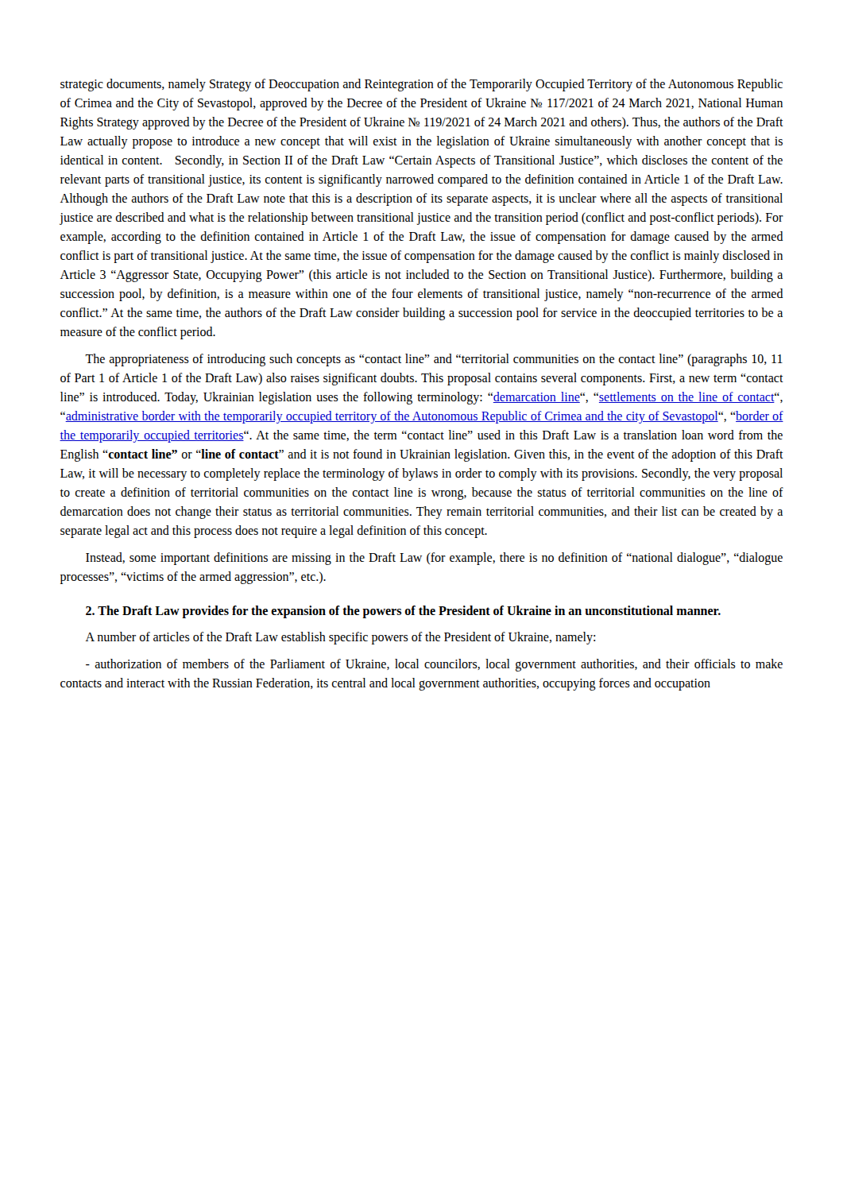strategic documents, namely Strategy of Deoccupation and Reintegration of the Temporarily Occupied Territory of the Autonomous Republic of Crimea and the City of Sevastopol, approved by the Decree of the President of Ukraine № 117/2021 of 24 March 2021, National Human Rights Strategy approved by the Decree of the President of Ukraine № 119/2021 of 24 March 2021 and others). Thus, the authors of the Draft Law actually propose to introduce a new concept that will exist in the legislation of Ukraine simultaneously with another concept that is identical in content. Secondly, in Section II of the Draft Law “Certain Aspects of Transitional Justice”, which discloses the content of the relevant parts of transitional justice, its content is significantly narrowed compared to the definition contained in Article 1 of the Draft Law. Although the authors of the Draft Law note that this is a description of its separate aspects, it is unclear where all the aspects of transitional justice are described and what is the relationship between transitional justice and the transition period (conflict and post-conflict periods). For example, according to the definition contained in Article 1 of the Draft Law, the issue of compensation for damage caused by the armed conflict is part of transitional justice. At the same time, the issue of compensation for the damage caused by the conflict is mainly disclosed in Article 3 “Aggressor State, Occupying Power” (this article is not included to the Section on Transitional Justice). Furthermore, building a succession pool, by definition, is a measure within one of the four elements of transitional justice, namely “non-recurrence of the armed conflict.” At the same time, the authors of the Draft Law consider building a succession pool for service in the deoccupied territories to be a measure of the conflict period.
The appropriateness of introducing such concepts as “contact line” and “territorial communities on the contact line” (paragraphs 10, 11 of Part 1 of Article 1 of the Draft Law) also raises significant doubts. This proposal contains several components. First, a new term “contact line” is introduced. Today, Ukrainian legislation uses the following terminology: “demarcation line“, “settlements on the line of contact“, “administrative border with the temporarily occupied territory of the Autonomous Republic of Crimea and the city of Sevastopol“, “border of the temporarily occupied territories“. At the same time, the term “contact line” used in this Draft Law is a translation loan word from the English “contact line” or “line of contact” and it is not found in Ukrainian legislation. Given this, in the event of the adoption of this Draft Law, it will be necessary to completely replace the terminology of bylaws in order to comply with its provisions. Secondly, the very proposal to create a definition of territorial communities on the contact line is wrong, because the status of territorial communities on the line of demarcation does not change their status as territorial communities. They remain territorial communities, and their list can be created by a separate legal act and this process does not require a legal definition of this concept.
Instead, some important definitions are missing in the Draft Law (for example, there is no definition of “national dialogue”, “dialogue processes”, “victims of the armed aggression”, etc.).
2. The Draft Law provides for the expansion of the powers of the President of Ukraine in an unconstitutional manner.
A number of articles of the Draft Law establish specific powers of the President of Ukraine, namely:
- authorization of members of the Parliament of Ukraine, local councilors, local government authorities, and their officials to make contacts and interact with the Russian Federation, its central and local government authorities, occupying forces and occupation